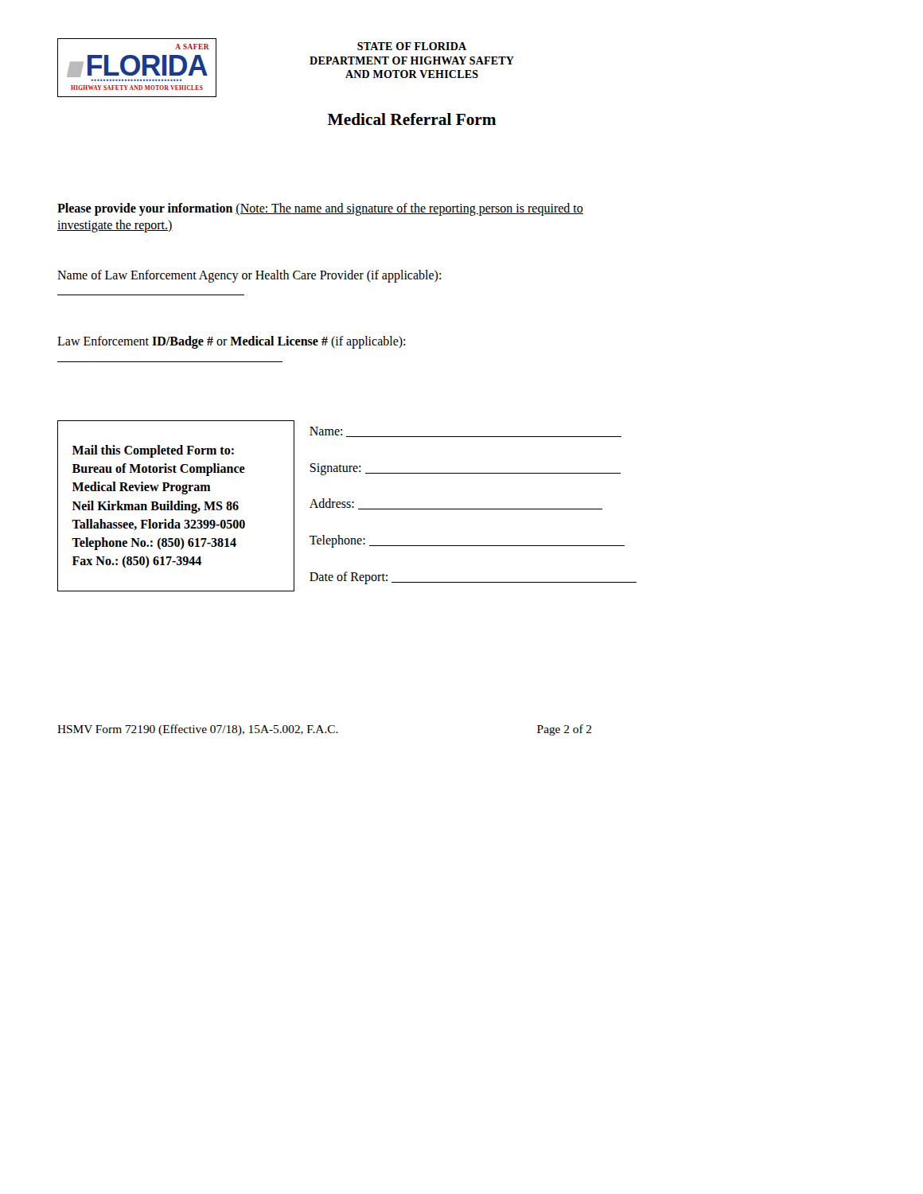A SAFER
FLORIDA
▪▪▪▪▪▪▪▪▪▪▪▪▪▪▪▪▪▪▪▪▪▪▪▪▪▪▪▪▪▪
HIGHWAY SAFETY AND MOTOR VEHICLES
STATE OF FLORIDA
DEPARTMENT OF HIGHWAY SAFETY
AND MOTOR VEHICLES
Medical Referral Form
Please provide your information (Note: The name and signature of the reporting person is required to investigate the report.)
Name of Law Enforcement Agency or Health Care Provider (if applicable):
Law Enforcement ID/Badge # or Medical License # (if applicable):
Mail this Completed Form to:
Bureau of Motorist Compliance
Medical Review Program
Neil Kirkman Building, MS 86
Tallahassee, Florida 32399-0500
Telephone No.: (850) 617-3814
Fax No.: (850) 617-3944
Name:
Signature:
Address:
Telephone:
Date of Report:
HSMV Form 72190 (Effective 07/18), 15A-5.002, F.A.C. Page 2 of 2